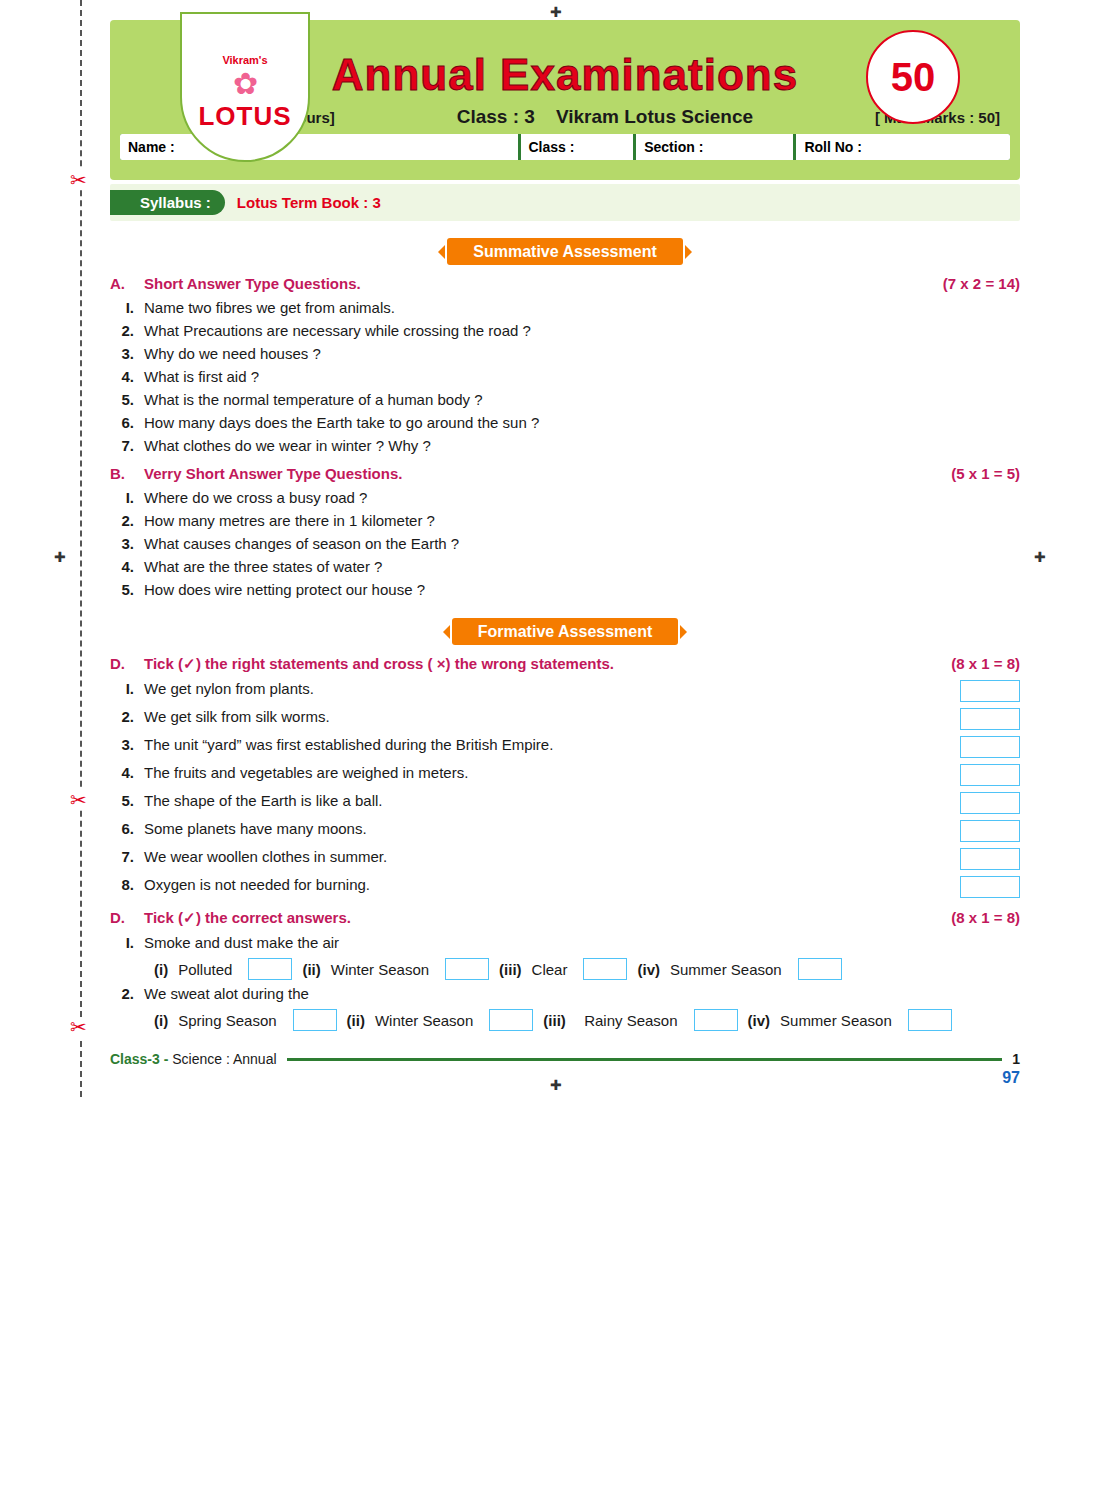✂
✂
✂
✚
✚
✚
✚
Vikram's
✿
LOTUS
Annual Examinations
50
[ Time : 2½ Hours]
Class : 3 Vikram Lotus Science
[ Max. Marks : 50]
Name :
Class :
Section :
Roll No :
Syllabus :
Lotus Term Book : 3
Summative Assessment
A.
Short Answer Type Questions.
(7 x 2 = 14)
I. Name two fibres we get from animals.
2. What Precautions are necessary while crossing the road ?
3. Why do we need houses ?
4. What is first aid ?
5. What is the normal temperature of a human body ?
6. How many days does the Earth take to go around the sun ?
7. What clothes do we wear in winter ? Why ?
B.
Verry Short Answer Type Questions.
(5 x 1 = 5)
I. Where do we cross a busy road ?
2. How many metres are there in 1 kilometer ?
3. What causes changes of season on the Earth ?
4. What are the three states of water ?
5. How does wire netting protect our house ?
Formative Assessment
D.
Tick (✓) the right statements and cross ( ×) the wrong statements.
(8 x 1 = 8)
I. We get nylon from plants.
2. We get silk from silk worms.
3. The unit “yard” was first established during the British Empire.
4. The fruits and vegetables are weighed in meters.
5. The shape of the Earth is like a ball.
6. Some planets have many moons.
7. We wear woollen clothes in summer.
8. Oxygen is not needed for burning.
D.
Tick (✓) the correct answers.
(8 x 1 = 8)
I. Smoke and dust make the air
(i) Polluted (ii) Winter Season (iii) Clear (iv) Summer Season
2. We sweat alot during the
(i) Spring Season (ii) Winter Season (iii) Rainy Season (iv) Summer Season
Class-3 - Science : Annual
1
97